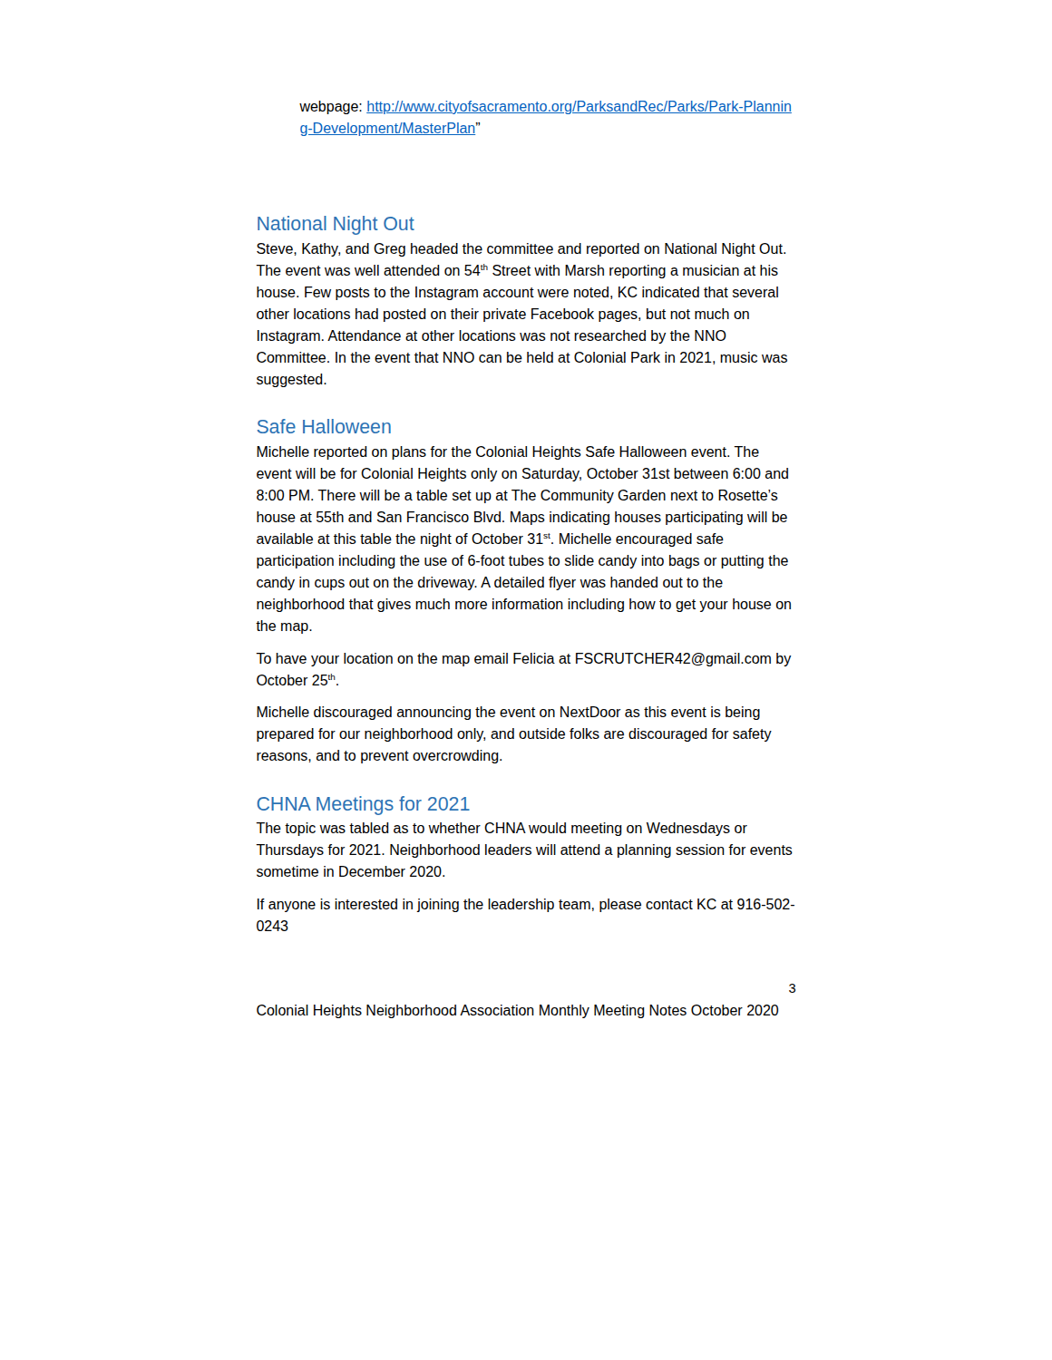webpage: http://www.cityofsacramento.org/ParksandRec/Parks/Park-Planning-Development/MasterPlan”
National Night Out
Steve, Kathy, and Greg headed the committee and reported on National Night Out. The event was well attended on 54th Street with Marsh reporting a musician at his house. Few posts to the Instagram account were noted, KC indicated that several other locations had posted on their private Facebook pages, but not much on Instagram. Attendance at other locations was not researched by the NNO Committee. In the event that NNO can be held at Colonial Park in 2021, music was suggested.
Safe Halloween
Michelle reported on plans for the Colonial Heights Safe Halloween event. The event will be for Colonial Heights only on Saturday, October 31st between 6:00 and 8:00 PM. There will be a table set up at The Community Garden next to Rosette’s house at 55th and San Francisco Blvd. Maps indicating houses participating will be available at this table the night of October 31st. Michelle encouraged safe participation including the use of 6-foot tubes to slide candy into bags or putting the candy in cups out on the driveway. A detailed flyer was handed out to the neighborhood that gives much more information including how to get your house on the map.
To have your location on the map email Felicia at FSCRUTCHER42@gmail.com by October 25th.
Michelle discouraged announcing the event on NextDoor as this event is being prepared for our neighborhood only, and outside folks are discouraged for safety reasons, and to prevent overcrowding.
CHNA Meetings for 2021
The topic was tabled as to whether CHNA would meeting on Wednesdays or Thursdays for 2021. Neighborhood leaders will attend a planning session for events sometime in December 2020.
If anyone is interested in joining the leadership team, please contact KC at 916-502-0243
3
Colonial Heights Neighborhood Association Monthly Meeting Notes October 2020